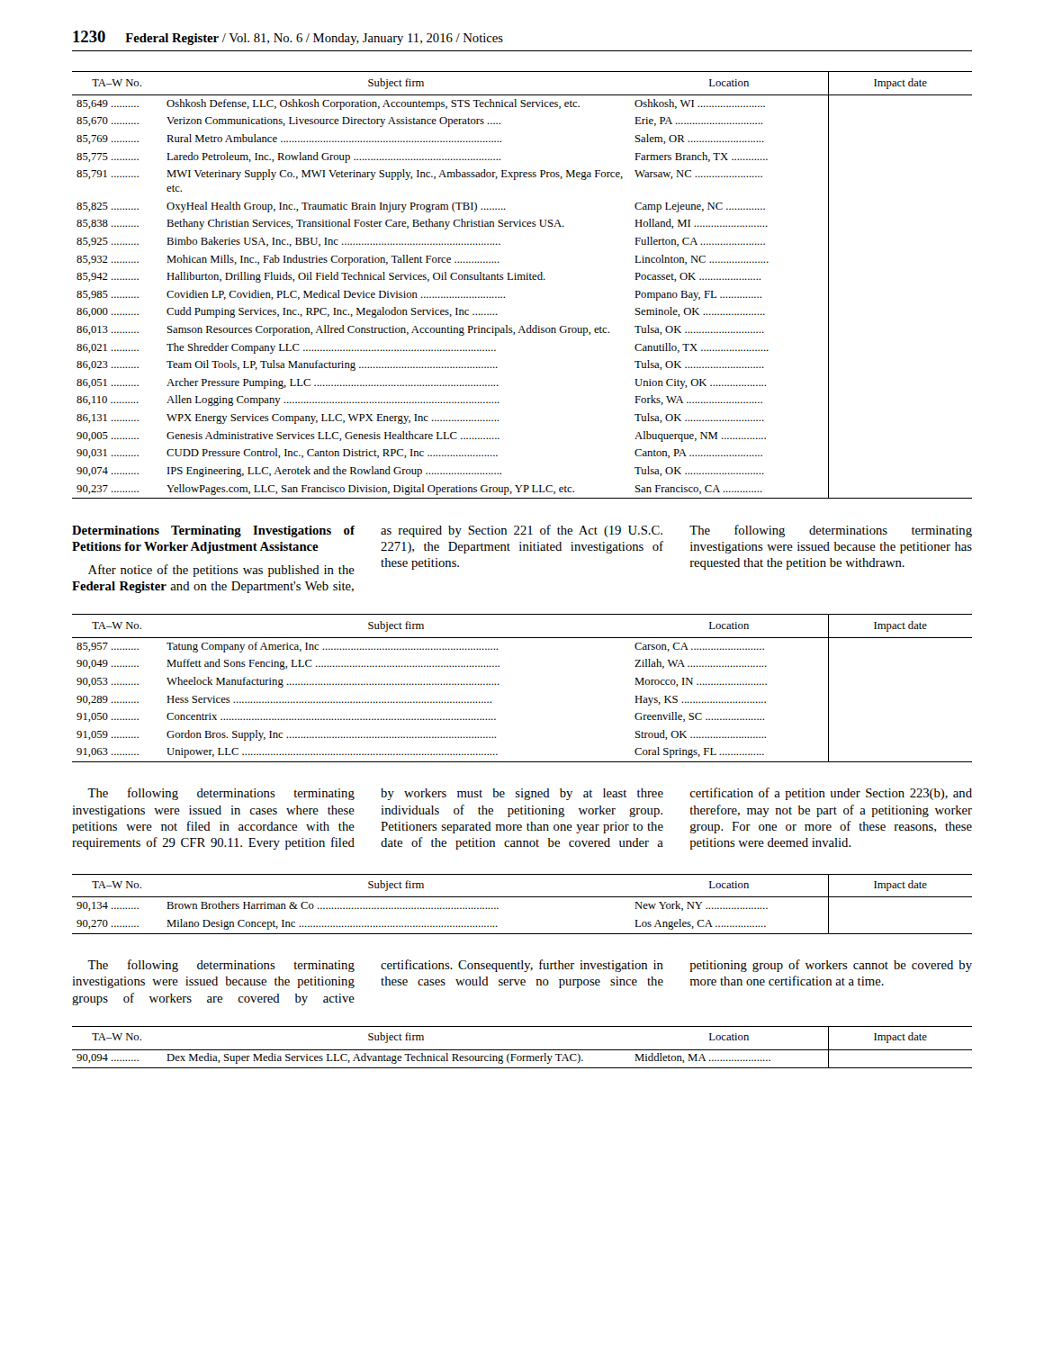1230 Federal Register / Vol. 81, No. 6 / Monday, January 11, 2016 / Notices
| TA–W No. | Subject firm | Location | Impact date |
| --- | --- | --- | --- |
| 85,649 .......... | Oshkosh Defense, LLC, Oshkosh Corporation, Accountemps, STS Technical Services, etc. | Oshkosh, WI ........................ | |
| 85,670 .......... | Verizon Communications, Livesource Directory Assistance Operators ..... | Erie, PA ............................... | |
| 85,769 .......... | Rural Metro Ambulance .............................................................................. | Salem, OR ........................... | |
| 85,775 .......... | Laredo Petroleum, Inc., Rowland Group .................................................... | Farmers Branch, TX ............. | |
| 85,791 .......... | MWI Veterinary Supply Co., MWI Veterinary Supply, Inc., Ambassador, Express Pros, Mega Force, etc. | Warsaw, NC ........................ | |
| 85,825 .......... | OxyHeal Health Group, Inc., Traumatic Brain Injury Program (TBI) ......... | Camp Lejeune, NC .............. | |
| 85,838 .......... | Bethany Christian Services, Transitional Foster Care, Bethany Christian Services USA. | Holland, MI .......................... | |
| 85,925 .......... | Bimbo Bakeries USA, Inc., BBU, Inc ........................................................ | Fullerton, CA ....................... | |
| 85,932 .......... | Mohican Mills, Inc., Fab Industries Corporation, Tallent Force ................ | Lincolnton, NC ..................... | |
| 85,942 .......... | Halliburton, Drilling Fluids, Oil Field Technical Services, Oil Consultants Limited. | Pocasset, OK ...................... | |
| 85,985 .......... | Covidien LP, Covidien, PLC, Medical Device Division .............................. | Pompano Bay, FL ............... | |
| 86,000 .......... | Cudd Pumping Services, Inc., RPC, Inc., Megalodon Services, Inc ......... | Seminole, OK ...................... | |
| 86,013 .......... | Samson Resources Corporation, Allred Construction, Accounting Principals, Addison Group, etc. | Tulsa, OK ............................ | |
| 86,021 .......... | The Shredder Company LLC .................................................................... | Canutillo, TX ........................ | |
| 86,023 .......... | Team Oil Tools, LP, Tulsa Manufacturing ................................................. | Tulsa, OK ............................ | |
| 86,051 .......... | Archer Pressure Pumping, LLC ................................................................. | Union City, OK .................... | |
| 86,110 .......... | Allen Logging Company ............................................................................ | Forks, WA ........................... | |
| 86,131 .......... | WPX Energy Services Company, LLC, WPX Energy, Inc ........................ | Tulsa, OK ............................ | |
| 90,005 .......... | Genesis Administrative Services LLC, Genesis Healthcare LLC .............. | Albuquerque, NM ................ | |
| 90,031 .......... | CUDD Pressure Control, Inc., Canton District, RPC, Inc ......................... | Canton, PA .......................... | |
| 90,074 .......... | IPS Engineering, LLC, Aerotek and the Rowland Group ........................... | Tulsa, OK ............................ | |
| 90,237 .......... | YellowPages.com, LLC, San Francisco Division, Digital Operations Group, YP LLC, etc. | San Francisco, CA .............. | |
Determinations Terminating Investigations of Petitions for Worker Adjustment Assistance
After notice of the petitions was published in the Federal Register and on the Department's Web site, as required by Section 221 of the Act (19 U.S.C. 2271), the Department initiated investigations of these petitions.
The following determinations terminating investigations were issued because the petitioner has requested that the petition be withdrawn.
| TA–W No. | Subject firm | Location | Impact date |
| --- | --- | --- | --- |
| 85,957 .......... | Tatung Company of America, Inc .............................................................. | Carson, CA .......................... | |
| 90,049 .......... | Muffett and Sons Fencing, LLC ................................................................. | Zillah, WA ............................ | |
| 90,053 .......... | Wheelock Manufacturing ........................................................................... | Morocco, IN ......................... | |
| 90,289 .......... | Hess Services ........................................................................................... | Hays, KS .............................. | |
| 91,050 .......... | Concentrix ................................................................................................. | Greenville, SC ..................... | |
| 91,059 .......... | Gordon Bros. Supply, Inc .......................................................................... | Stroud, OK ........................... | |
| 91,063 .......... | Unipower, LLC .......................................................................................... | Coral Springs, FL ................ | |
The following determinations terminating investigations were issued in cases where these petitions were not filed in accordance with the requirements of 29 CFR 90.11. Every petition filed by workers must be signed by at least three individuals of the petitioning worker group. Petitioners separated more than one year prior to the date of the petition cannot be covered under a certification of a petition under Section 223(b), and therefore, may not be part of a petitioning worker group. For one or more of these reasons, these petitions were deemed invalid.
| TA–W No. | Subject firm | Location | Impact date |
| --- | --- | --- | --- |
| 90,134 .......... | Brown Brothers Harriman & Co ................................................................ | New York, NY ...................... | |
| 90,270 .......... | Milano Design Concept, Inc ...................................................................... | Los Angeles, CA .................. | |
The following determinations terminating investigations were issued because the petitioning groups of workers are covered by active certifications. Consequently, further investigation in these cases would serve no purpose since the petitioning group of workers cannot be covered by more than one certification at a time.
| TA–W No. | Subject firm | Location | Impact date |
| --- | --- | --- | --- |
| 90,094 .......... | Dex Media, Super Media Services LLC, Advantage Technical Resourcing (Formerly TAC). | Middleton, MA ...................... | |